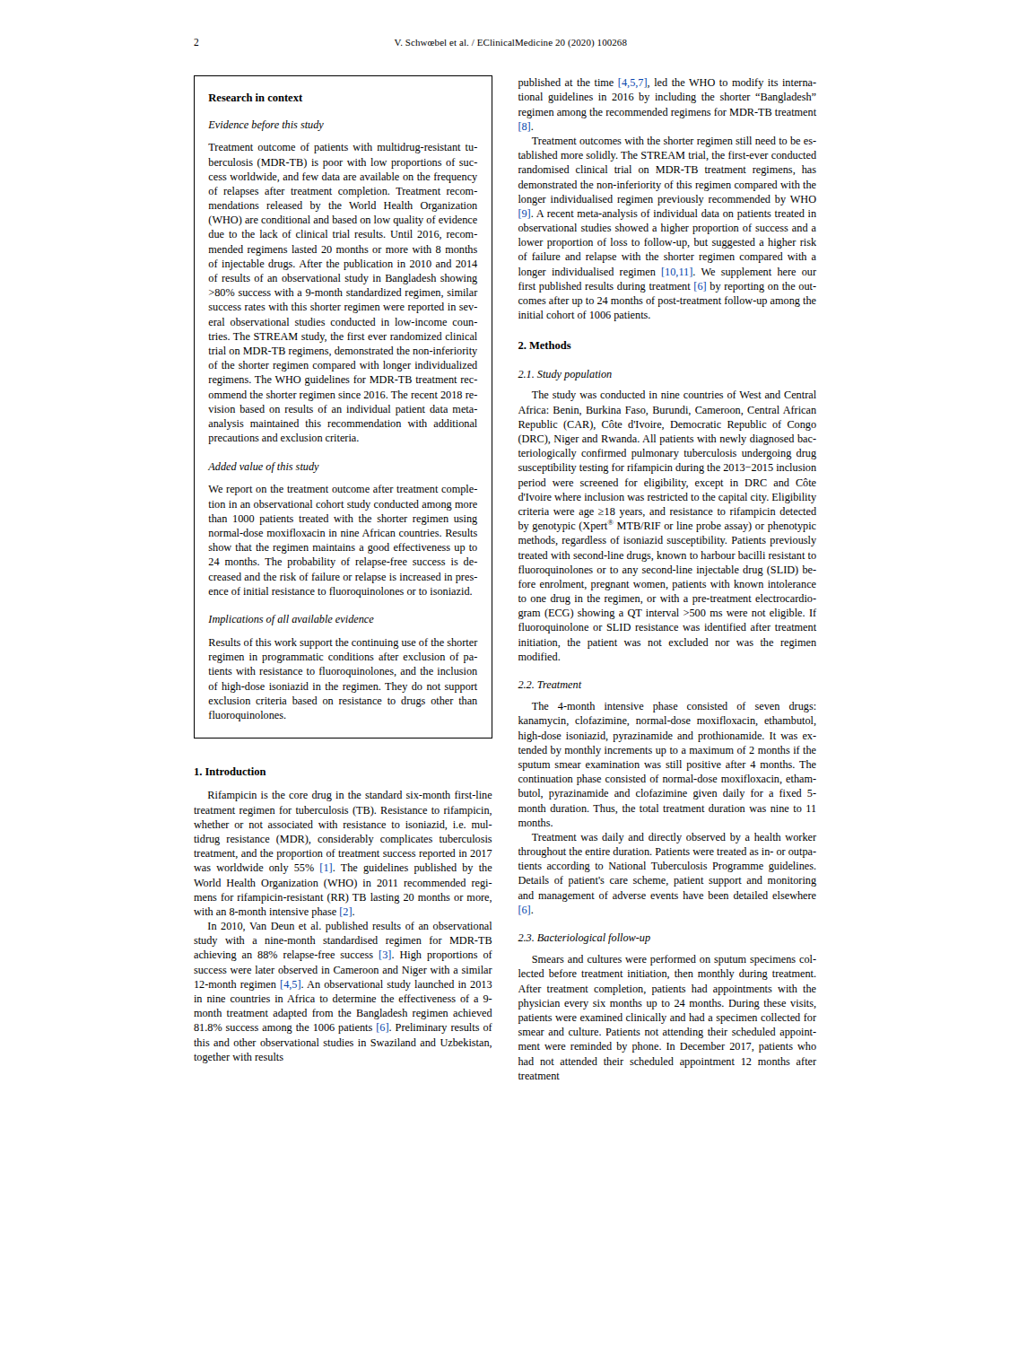2
V. Schwœbel et al. / EClinicalMedicine 20 (2020) 100268
Research in context
Evidence before this study
Treatment outcome of patients with multidrug-resistant tuberculosis (MDR-TB) is poor with low proportions of success worldwide, and few data are available on the frequency of relapses after treatment completion. Treatment recommendations released by the World Health Organization (WHO) are conditional and based on low quality of evidence due to the lack of clinical trial results. Until 2016, recommended regimens lasted 20 months or more with 8 months of injectable drugs. After the publication in 2010 and 2014 of results of an observational study in Bangladesh showing >80% success with a 9-month standardized regimen, similar success rates with this shorter regimen were reported in several observational studies conducted in low-income countries. The STREAM study, the first ever randomized clinical trial on MDR-TB regimens, demonstrated the non-inferiority of the shorter regimen compared with longer individualized regimens. The WHO guidelines for MDR-TB treatment recommend the shorter regimen since 2016. The recent 2018 revision based on results of an individual patient data meta-analysis maintained this recommendation with additional precautions and exclusion criteria.
Added value of this study
We report on the treatment outcome after treatment completion in an observational cohort study conducted among more than 1000 patients treated with the shorter regimen using normal-dose moxifloxacin in nine African countries. Results show that the regimen maintains a good effectiveness up to 24 months. The probability of relapse-free success is decreased and the risk of failure or relapse is increased in presence of initial resistance to fluoroquinolones or to isoniazid.
Implications of all available evidence
Results of this work support the continuing use of the shorter regimen in programmatic conditions after exclusion of patients with resistance to fluoroquinolones, and the inclusion of high-dose isoniazid in the regimen. They do not support exclusion criteria based on resistance to drugs other than fluoroquinolones.
1. Introduction
Rifampicin is the core drug in the standard six-month first-line treatment regimen for tuberculosis (TB). Resistance to rifampicin, whether or not associated with resistance to isoniazid, i.e. multidrug resistance (MDR), considerably complicates tuberculosis treatment, and the proportion of treatment success reported in 2017 was worldwide only 55% [1]. The guidelines published by the World Health Organization (WHO) in 2011 recommended regimens for rifampicin-resistant (RR) TB lasting 20 months or more, with an 8-month intensive phase [2].
In 2010, Van Deun et al. published results of an observational study with a nine-month standardised regimen for MDR-TB achieving an 88% relapse-free success [3]. High proportions of success were later observed in Cameroon and Niger with a similar 12-month regimen [4,5]. An observational study launched in 2013 in nine countries in Africa to determine the effectiveness of a 9-month treatment adapted from the Bangladesh regimen achieved 81.8% success among the 1006 patients [6]. Preliminary results of this and other observational studies in Swaziland and Uzbekistan, together with results
published at the time [4,5,7], led the WHO to modify its international guidelines in 2016 by including the shorter “Bangladesh” regimen among the recommended regimens for MDR-TB treatment [8].
Treatment outcomes with the shorter regimen still need to be established more solidly. The STREAM trial, the first-ever conducted randomised clinical trial on MDR-TB treatment regimens, has demonstrated the non-inferiority of this regimen compared with the longer individualised regimen previously recommended by WHO [9]. A recent meta-analysis of individual data on patients treated in observational studies showed a higher proportion of success and a lower proportion of loss to follow-up, but suggested a higher risk of failure and relapse with the shorter regimen compared with a longer individualised regimen [10,11]. We supplement here our first published results during treatment [6] by reporting on the outcomes after up to 24 months of post-treatment follow-up among the initial cohort of 1006 patients.
2. Methods
2.1. Study population
The study was conducted in nine countries of West and Central Africa: Benin, Burkina Faso, Burundi, Cameroon, Central African Republic (CAR), Côte d'Ivoire, Democratic Republic of Congo (DRC), Niger and Rwanda. All patients with newly diagnosed bacteriologically confirmed pulmonary tuberculosis undergoing drug susceptibility testing for rifampicin during the 2013−2015 inclusion period were screened for eligibility, except in DRC and Côte d'Ivoire where inclusion was restricted to the capital city. Eligibility criteria were age ≥18 years, and resistance to rifampicin detected by genotypic (Xpert® MTB/RIF or line probe assay) or phenotypic methods, regardless of isoniazid susceptibility. Patients previously treated with second-line drugs, known to harbour bacilli resistant to fluoroquinolones or to any second-line injectable drug (SLID) before enrolment, pregnant women, patients with known intolerance to one drug in the regimen, or with a pre-treatment electrocardiogram (ECG) showing a QT interval >500 ms were not eligible. If fluoroquinolone or SLID resistance was identified after treatment initiation, the patient was not excluded nor was the regimen modified.
2.2. Treatment
The 4-month intensive phase consisted of seven drugs: kanamycin, clofazimine, normal-dose moxifloxacin, ethambutol, high-dose isoniazid, pyrazinamide and prothionamide. It was extended by monthly increments up to a maximum of 2 months if the sputum smear examination was still positive after 4 months. The continuation phase consisted of normal-dose moxifloxacin, ethambutol, pyrazinamide and clofazimine given daily for a fixed 5-month duration. Thus, the total treatment duration was nine to 11 months.
Treatment was daily and directly observed by a health worker throughout the entire duration. Patients were treated as in- or outpatients according to National Tuberculosis Programme guidelines. Details of patient's care scheme, patient support and monitoring and management of adverse events have been detailed elsewhere [6].
2.3. Bacteriological follow-up
Smears and cultures were performed on sputum specimens collected before treatment initiation, then monthly during treatment. After treatment completion, patients had appointments with the physician every six months up to 24 months. During these visits, patients were examined clinically and had a specimen collected for smear and culture. Patients not attending their scheduled appointment were reminded by phone. In December 2017, patients who had not attended their scheduled appointment 12 months after treatment